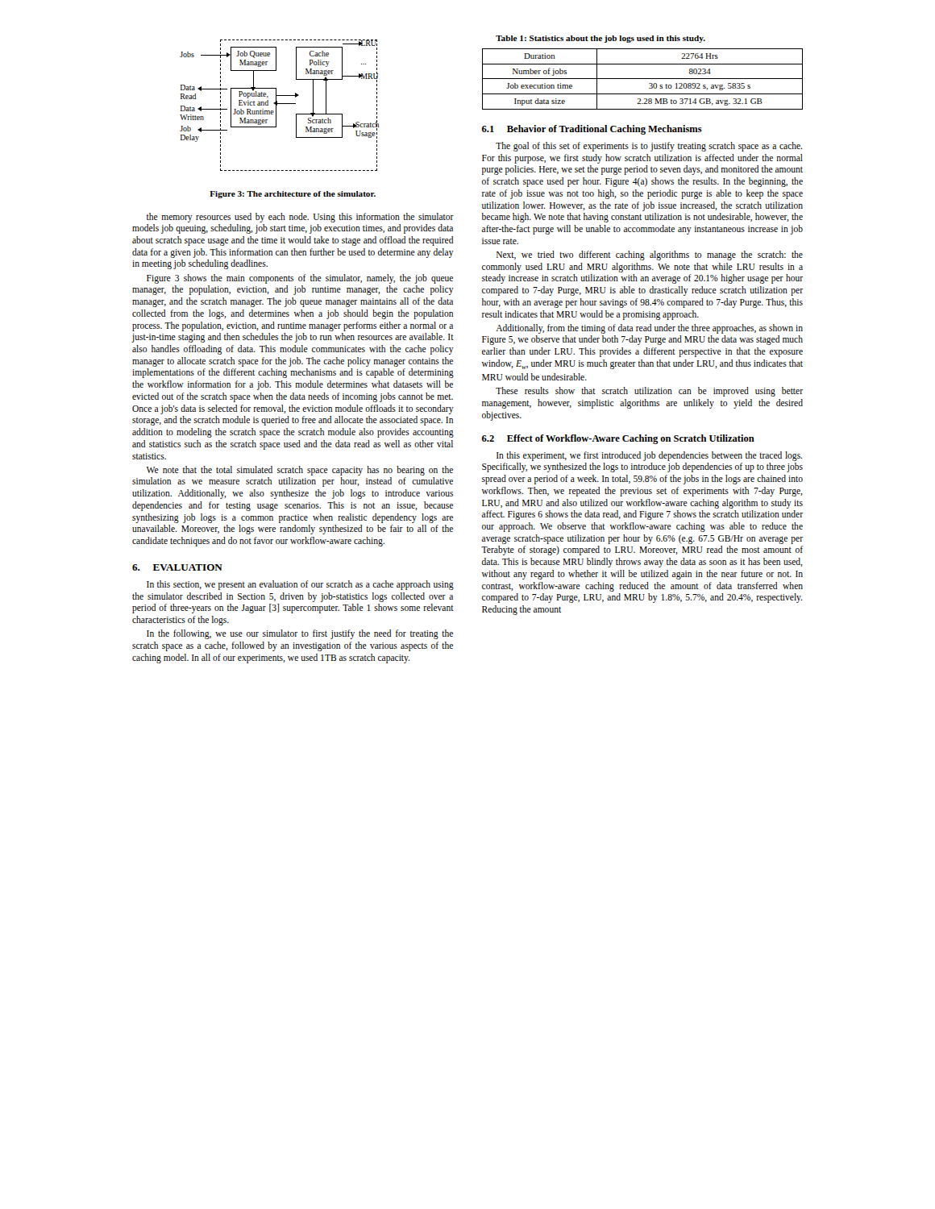Job Queue
Manager
Cache
Policy
Manager
Populate,
Evict and
Job Runtime
Manager
Scratch
Manager
Jobs
Data
Read
Data
Written
Job
Delay
LRU
...
MRU
Scratch
Usage
Figure 3: The architecture of the simulator.
the memory resources used by each node. Using this information the simulator models job queuing, scheduling, job start time, job execution times, and provides data about scratch space usage and the time it would take to stage and offload the required data for a given job. This information can then further be used to determine any delay in meeting job scheduling deadlines.
Figure 3 shows the main components of the simulator, namely, the job queue manager, the population, eviction, and job runtime manager, the cache policy manager, and the scratch manager. The job queue manager maintains all of the data collected from the logs, and determines when a job should begin the population process. The population, eviction, and runtime manager performs either a normal or a just-in-time staging and then schedules the job to run when resources are available. It also handles offloading of data. This module communicates with the cache policy manager to allocate scratch space for the job. The cache policy manager contains the implementations of the different caching mechanisms and is capable of determining the workflow information for a job. This module determines what datasets will be evicted out of the scratch space when the data needs of incoming jobs cannot be met. Once a job's data is selected for removal, the eviction module offloads it to secondary storage, and the scratch module is queried to free and allocate the associated space. In addition to modeling the scratch space the scratch module also provides accounting and statistics such as the scratch space used and the data read as well as other vital statistics.
We note that the total simulated scratch space capacity has no bearing on the simulation as we measure scratch utilization per hour, instead of cumulative utilization. Additionally, we also synthesize the job logs to introduce various dependencies and for testing usage scenarios. This is not an issue, because synthesizing job logs is a common practice when realistic dependency logs are unavailable. Moreover, the logs were randomly synthesized to be fair to all of the candidate techniques and do not favor our workflow-aware caching.
6. EVALUATION
In this section, we present an evaluation of our scratch as a cache approach using the simulator described in Section 5, driven by job-statistics logs collected over a period of three-years on the Jaguar [3] supercomputer. Table 1 shows some relevant characteristics of the logs.
In the following, we use our simulator to first justify the need for treating the scratch space as a cache, followed by an investigation of the various aspects of the caching model. In all of our experiments, we used 1TB as scratch capacity.
Table 1: Statistics about the job logs used in this study.
| Duration | 22764 Hrs |
| Number of jobs | 80234 |
| Job execution time | 30 s to 120892 s, avg. 5835 s |
| Input data size | 2.28 MB to 3714 GB, avg. 32.1 GB |
6.1 Behavior of Traditional Caching Mechanisms
The goal of this set of experiments is to justify treating scratch space as a cache. For this purpose, we first study how scratch utilization is affected under the normal purge policies. Here, we set the purge period to seven days, and monitored the amount of scratch space used per hour. Figure 4(a) shows the results. In the beginning, the rate of job issue was not too high, so the periodic purge is able to keep the space utilization lower. However, as the rate of job issue increased, the scratch utilization became high. We note that having constant utilization is not undesirable, however, the after-the-fact purge will be unable to accommodate any instantaneous increase in job issue rate.
Next, we tried two different caching algorithms to manage the scratch: the commonly used LRU and MRU algorithms. We note that while LRU results in a steady increase in scratch utilization with an average of 20.1% higher usage per hour compared to 7-day Purge, MRU is able to drastically reduce scratch utilization per hour, with an average per hour savings of 98.4% compared to 7-day Purge. Thus, this result indicates that MRU would be a promising approach.
Additionally, from the timing of data read under the three approaches, as shown in Figure 5, we observe that under both 7-day Purge and MRU the data was staged much earlier than under LRU. This provides a different perspective in that the exposure window, Ew, under MRU is much greater than that under LRU, and thus indicates that MRU would be undesirable.
These results show that scratch utilization can be improved using better management, however, simplistic algorithms are unlikely to yield the desired objectives.
6.2 Effect of Workflow-Aware Caching on Scratch Utilization
In this experiment, we first introduced job dependencies between the traced logs. Specifically, we synthesized the logs to introduce job dependencies of up to three jobs spread over a period of a week. In total, 59.8% of the jobs in the logs are chained into workflows. Then, we repeated the previous set of experiments with 7-day Purge, LRU, and MRU and also utilized our workflow-aware caching algorithm to study its affect. Figures 6 shows the data read, and Figure 7 shows the scratch utilization under our approach. We observe that workflow-aware caching was able to reduce the average scratch-space utilization per hour by 6.6% (e.g. 67.5 GB/Hr on average per Terabyte of storage) compared to LRU. Moreover, MRU read the most amount of data. This is because MRU blindly throws away the data as soon as it has been used, without any regard to whether it will be utilized again in the near future or not. In contrast, workflow-aware caching reduced the amount of data transferred when compared to 7-day Purge, LRU, and MRU by 1.8%, 5.7%, and 20.4%, respectively. Reducing the amount